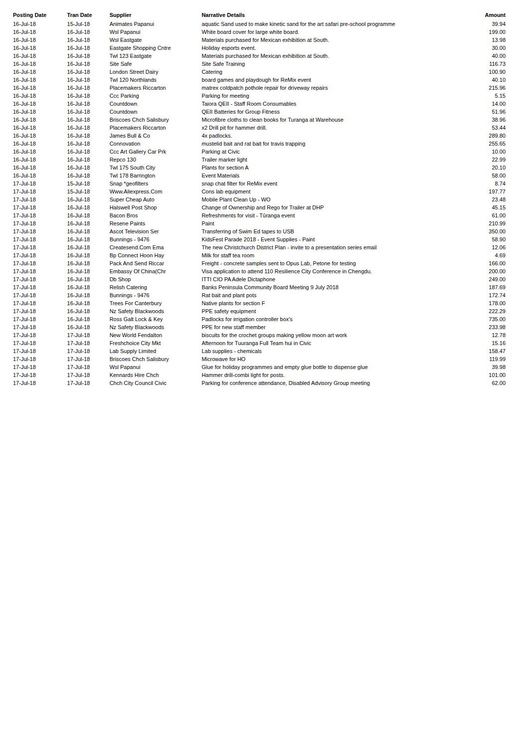| Posting Date | Tran Date | Supplier | Narrative Details | Amount |
| --- | --- | --- | --- | --- |
| 16-Jul-18 | 15-Jul-18 | Animates Papanui | aquatic Sand used to make kinetic sand for the art safari pre-school programme | 39.94 |
| 16-Jul-18 | 16-Jul-18 | Wsl Papanui | White board cover for large white board. | 199.00 |
| 16-Jul-18 | 16-Jul-18 | Wsl Eastgate | Materials purchased for Mexican exhibition at South. | 13.98 |
| 16-Jul-18 | 16-Jul-18 | Eastgate Shopping Cntre | Holiday esports event. | 30.00 |
| 16-Jul-18 | 16-Jul-18 | Twl 123 Eastgate | Materials purchased for Mexican exhibition at South. | 40.00 |
| 16-Jul-18 | 16-Jul-18 | Site Safe | Site Safe Training | 116.73 |
| 16-Jul-18 | 16-Jul-18 | London Street Dairy | Catering | 100.90 |
| 16-Jul-18 | 16-Jul-18 | Twl 120 Northlands | board games and playdough for ReMix event | 40.10 |
| 16-Jul-18 | 16-Jul-18 | Placemakers Riccarton | matrex coldpatch pothole repair for driveway repairs | 215.96 |
| 16-Jul-18 | 16-Jul-18 | Ccc Parking | Parking for meeting | 5.15 |
| 16-Jul-18 | 16-Jul-18 | Countdown | Taiora QEII - Staff Room Consumables | 14.00 |
| 16-Jul-18 | 16-Jul-18 | Countdown | QEII Batteries for Group Fitness | 51.96 |
| 16-Jul-18 | 16-Jul-18 | Briscoes Chch Salisbury | Microfibre cloths to clean books for Turanga at Warehouse | 38.96 |
| 16-Jul-18 | 16-Jul-18 | Placemakers Riccarton | x2 Drill pit for hammer drill. | 53.44 |
| 16-Jul-18 | 16-Jul-18 | James Bull & Co | 4x padlocks. | 289.80 |
| 16-Jul-18 | 16-Jul-18 | Connovation | mustelid bait and rat bait for travis trapping | 255.65 |
| 16-Jul-18 | 16-Jul-18 | Ccc Art Gallery Car Prk | Parking at Civic | 10.00 |
| 16-Jul-18 | 16-Jul-18 | Repco 130 | Trailer marker light | 22.99 |
| 16-Jul-18 | 16-Jul-18 | Twl 175 South City | Plants for section A | 20.10 |
| 16-Jul-18 | 16-Jul-18 | Twl 178 Barrington | Event Materials | 58.00 |
| 17-Jul-18 | 15-Jul-18 | Snap *geofilters | snap chat filter for ReMix event | 8.74 |
| 17-Jul-18 | 15-Jul-18 | Www.Aliexpress.Com | Cons lab equipment | 197.77 |
| 17-Jul-18 | 16-Jul-18 | Super Cheap Auto | Mobile Plant Clean Up - WO | 23.48 |
| 17-Jul-18 | 16-Jul-18 | Halswell Post Shop | Change of Ownership and Rego for Trailer at DHP | 45.15 |
| 17-Jul-18 | 16-Jul-18 | Bacon Bros | Refreshments for visit - Tūranga event | 61.00 |
| 17-Jul-18 | 16-Jul-18 | Resene Paints | Paint | 210.99 |
| 17-Jul-18 | 16-Jul-18 | Ascot Television Ser | Transferring of Swim Ed tapes to USB | 350.00 |
| 17-Jul-18 | 16-Jul-18 | Bunnings - 9476 | KidsFest Parade 2018 - Event Supplies - Paint | 58.90 |
| 17-Jul-18 | 16-Jul-18 | Createsend.Com Ema | The new Christchurch District Plan - invite to a presentation series email | 12.06 |
| 17-Jul-18 | 16-Jul-18 | Bp Connect Hoon Hay | Milk for staff tea room | 4.69 |
| 17-Jul-18 | 16-Jul-18 | Pack And Send Riccar | Freight - concrete samples sent to Opus Lab, Petone for testing | 166.00 |
| 17-Jul-18 | 16-Jul-18 | Embassy Of China(Chr | Visa application to attend 110 Resilience City Conference in Chengdu. | 200.00 |
| 17-Jul-18 | 16-Jul-18 | Db Shop | ITTI CIO PA Adele Dictaphone | 249.00 |
| 17-Jul-18 | 16-Jul-18 | Relish Catering | Banks Peninsula Community Board Meeting 9 July 2018 | 187.69 |
| 17-Jul-18 | 16-Jul-18 | Bunnings - 9476 | Rat bait and plant pots | 172.74 |
| 17-Jul-18 | 16-Jul-18 | Trees For Canterbury | Native plants for section F | 178.00 |
| 17-Jul-18 | 16-Jul-18 | Nz Safety Blackwoods | PPE safety equipment | 222.29 |
| 17-Jul-18 | 16-Jul-18 | Ross Galt Lock & Key | Padlocks for irrigation controller box's | 735.00 |
| 17-Jul-18 | 16-Jul-18 | Nz Safety Blackwoods | PPE for new staff member | 233.98 |
| 17-Jul-18 | 17-Jul-18 | New World Fendalton | biscuits for the crochet groups making yellow moon art work | 12.78 |
| 17-Jul-18 | 17-Jul-18 | Freshchoice City Mkt | Afternoon for Tuuranga Full Team hui in Civic | 15.16 |
| 17-Jul-18 | 17-Jul-18 | Lab Supply Limited | Lab supplies - chemicals | 158.47 |
| 17-Jul-18 | 17-Jul-18 | Briscoes Chch Salisbury | Microwave for HO | 119.99 |
| 17-Jul-18 | 17-Jul-18 | Wsl Papanui | Glue for holiday programmes and empty glue bottle to dispense glue | 39.98 |
| 17-Jul-18 | 17-Jul-18 | Kennards Hire Chch | Hammer drill-combi light for posts. | 101.00 |
| 17-Jul-18 | 17-Jul-18 | Chch City Council Civic | Parking for conference attendance, Disabled Advisory Group meeting | 62.00 |